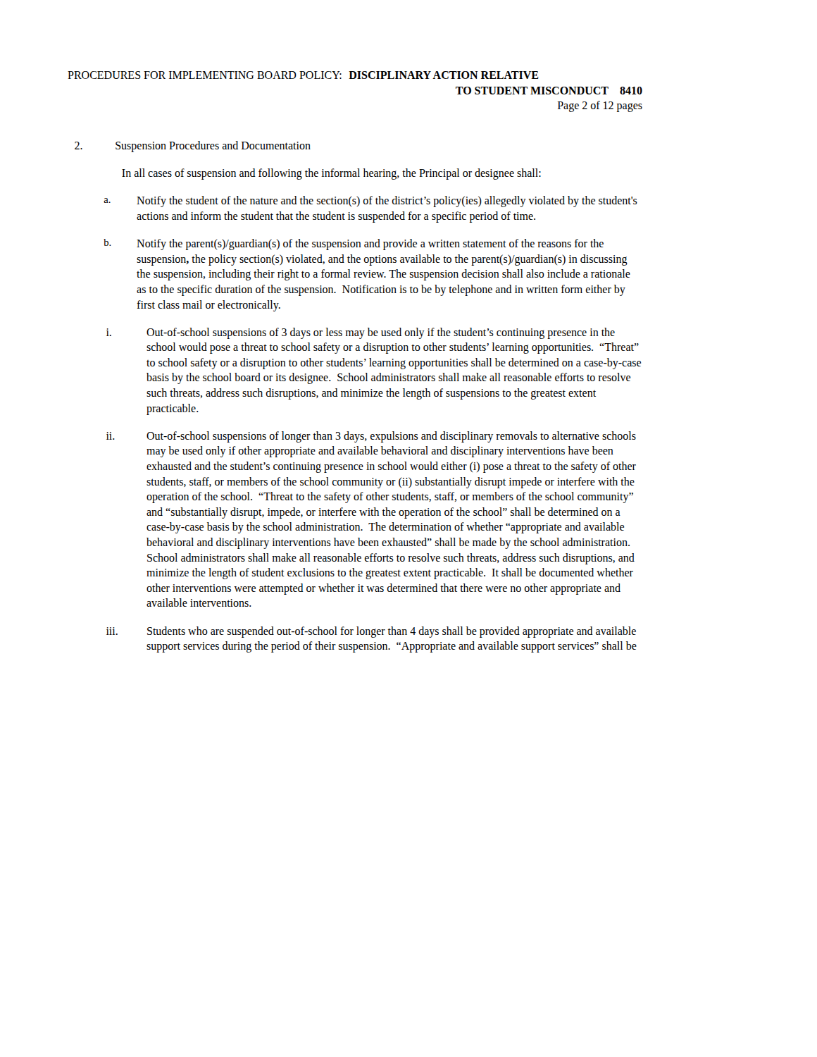PROCEDURES FOR IMPLEMENTING BOARD POLICY: DISCIPLINARY ACTION RELATIVE
TO STUDENT MISCONDUCT 8410
Page 2 of 12 pages
2.
Suspension Procedures and Documentation
In all cases of suspension and following the informal hearing, the Principal or designee shall:
a.
Notify the student of the nature and the section(s) of the district’s policy(ies) allegedly violated by the student's actions and inform the student that the student is suspended for a specific period of time.
b.
Notify the parent(s)/guardian(s) of the suspension and provide a written statement of the reasons for the suspension, the policy section(s) violated, and the options available to the parent(s)/guardian(s) in discussing the suspension, including their right to a formal review. The suspension decision shall also include a rationale as to the specific duration of the suspension. Notification is to be by telephone and in written form either by first class mail or electronically.
i.
Out-of-school suspensions of 3 days or less may be used only if the student’s continuing presence in the school would pose a threat to school safety or a disruption to other students’ learning opportunities. “Threat” to school safety or a disruption to other students’ learning opportunities shall be determined on a case-by-case basis by the school board or its designee. School administrators shall make all reasonable efforts to resolve such threats, address such disruptions, and minimize the length of suspensions to the greatest extent practicable.
ii.
Out-of-school suspensions of longer than 3 days, expulsions and disciplinary removals to alternative schools may be used only if other appropriate and available behavioral and disciplinary interventions have been exhausted and the student’s continuing presence in school would either (i) pose a threat to the safety of other students, staff, or members of the school community or (ii) substantially disrupt impede or interfere with the operation of the school. “Threat to the safety of other students, staff, or members of the school community” and “substantially disrupt, impede, or interfere with the operation of the school” shall be determined on a case-by-case basis by the school administration. The determination of whether “appropriate and available behavioral and disciplinary interventions have been exhausted” shall be made by the school administration. School administrators shall make all reasonable efforts to resolve such threats, address such disruptions, and minimize the length of student exclusions to the greatest extent practicable. It shall be documented whether other interventions were attempted or whether it was determined that there were no other appropriate and available interventions.
iii.
Students who are suspended out-of-school for longer than 4 days shall be provided appropriate and available support services during the period of their suspension. “Appropriate and available support services” shall be